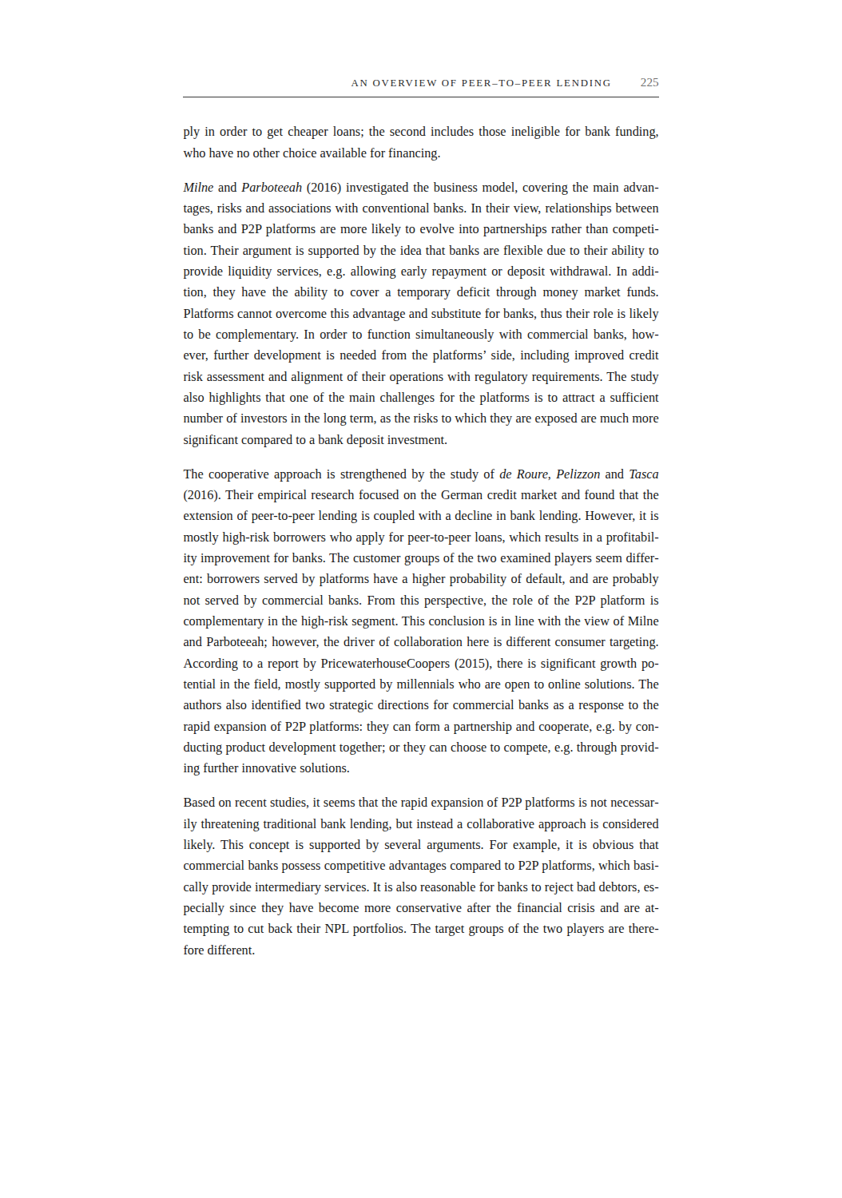An overview of peer–to–peer lending 225
ply in order to get cheaper loans; the second includes those ineligible for bank funding, who have no other choice available for financing.
Milne and Parboteeah (2016) investigated the business model, covering the main advantages, risks and associations with conventional banks. In their view, relationships between banks and P2P platforms are more likely to evolve into partnerships rather than competition. Their argument is supported by the idea that banks are flexible due to their ability to provide liquidity services, e.g. allowing early repayment or deposit withdrawal. In addition, they have the ability to cover a temporary deficit through money market funds. Platforms cannot overcome this advantage and substitute for banks, thus their role is likely to be complementary. In order to function simultaneously with commercial banks, however, further development is needed from the platforms’ side, including improved credit risk assessment and alignment of their operations with regulatory requirements. The study also highlights that one of the main challenges for the platforms is to attract a sufficient number of investors in the long term, as the risks to which they are exposed are much more significant compared to a bank deposit investment.
The cooperative approach is strengthened by the study of de Roure, Pelizzon and Tasca (2016). Their empirical research focused on the German credit market and found that the extension of peer-to-peer lending is coupled with a decline in bank lending. However, it is mostly high-risk borrowers who apply for peer-to-peer loans, which results in a profitability improvement for banks. The customer groups of the two examined players seem different: borrowers served by platforms have a higher probability of default, and are probably not served by commercial banks. From this perspective, the role of the P2P platform is complementary in the high-risk segment. This conclusion is in line with the view of Milne and Parboteeah; however, the driver of collaboration here is different consumer targeting. According to a report by PricewaterhouseCoopers (2015), there is significant growth potential in the field, mostly supported by millennials who are open to online solutions. The authors also identified two strategic directions for commercial banks as a response to the rapid expansion of P2P platforms: they can form a partnership and cooperate, e.g. by conducting product development together; or they can choose to compete, e.g. through providing further innovative solutions.
Based on recent studies, it seems that the rapid expansion of P2P platforms is not necessarily threatening traditional bank lending, but instead a collaborative approach is considered likely. This concept is supported by several arguments. For example, it is obvious that commercial banks possess competitive advantages compared to P2P platforms, which basically provide intermediary services. It is also reasonable for banks to reject bad debtors, especially since they have become more conservative after the financial crisis and are attempting to cut back their NPL portfolios. The target groups of the two players are therefore different.